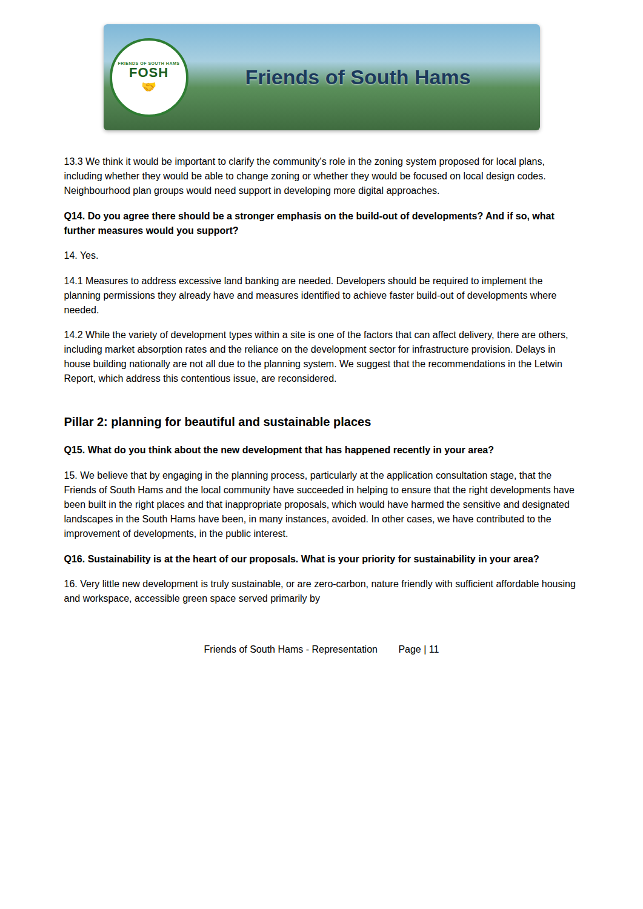Friends of South Hams FOSH 🤝
Friends of South Hams
13.3 We think it would be important to clarify the community's role in the zoning system proposed for local plans, including whether they would be able to change zoning or whether they would be focused on local design codes. Neighbourhood plan groups would need support in developing more digital approaches.
Q14. Do you agree there should be a stronger emphasis on the build-out of developments? And if so, what further measures would you support?
14. Yes.
14.1 Measures to address excessive land banking are needed. Developers should be required to implement the planning permissions they already have and measures identified to achieve faster build-out of developments where needed.
14.2 While the variety of development types within a site is one of the factors that can affect delivery, there are others, including market absorption rates and the reliance on the development sector for infrastructure provision. Delays in house building nationally are not all due to the planning system. We suggest that the recommendations in the Letwin Report, which address this contentious issue, are reconsidered.
Pillar 2: planning for beautiful and sustainable places
Q15. What do you think about the new development that has happened recently in your area?
15. We believe that by engaging in the planning process, particularly at the application consultation stage, that the Friends of South Hams and the local community have succeeded in helping to ensure that the right developments have been built in the right places and that inappropriate proposals, which would have harmed the sensitive and designated landscapes in the South Hams have been, in many instances, avoided. In other cases, we have contributed to the improvement of developments, in the public interest.
Q16. Sustainability is at the heart of our proposals. What is your priority for sustainability in your area?
16. Very little new development is truly sustainable, or are zero-carbon, nature friendly with sufficient affordable housing and workspace, accessible green space served primarily by
Friends of South Hams - Representation Page | 11